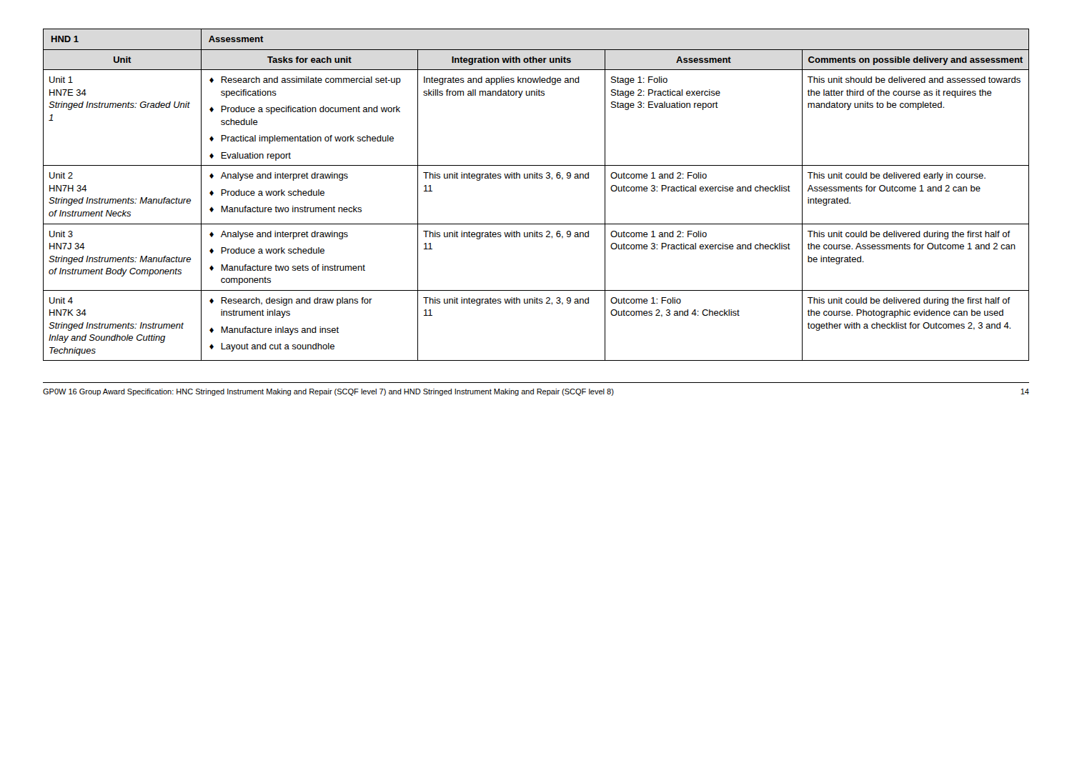| HND 1 | Assessment |
| --- | --- |
| Unit | Tasks for each unit | Integration with other units | Assessment | Comments on possible delivery and assessment |
| Unit 1 HN7E 34 Stringed Instruments: Graded Unit 1 | Research and assimilate commercial set-up specifications Produce a specification document and work schedule Practical implementation of work schedule Evaluation report | Integrates and applies knowledge and skills from all mandatory units | Stage 1: Folio Stage 2: Practical exercise Stage 3: Evaluation report | This unit should be delivered and assessed towards the latter third of the course as it requires the mandatory units to be completed. |
| Unit 2 HN7H 34 Stringed Instruments: Manufacture of Instrument Necks | Analyse and interpret drawings Produce a work schedule Manufacture two instrument necks | This unit integrates with units 3, 6, 9 and 11 | Outcome 1 and 2: Folio Outcome 3: Practical exercise and checklist | This unit could be delivered early in course. Assessments for Outcome 1 and 2 can be integrated. |
| Unit 3 HN7J 34 Stringed Instruments: Manufacture of Instrument Body Components | Analyse and interpret drawings Produce a work schedule Manufacture two sets of instrument components | This unit integrates with units 2, 6, 9 and 11 | Outcome 1 and 2: Folio Outcome 3: Practical exercise and checklist | This unit could be delivered during the first half of the course. Assessments for Outcome 1 and 2 can be integrated. |
| Unit 4 HN7K 34 Stringed Instruments: Instrument Inlay and Soundhole Cutting Techniques | Research, design and draw plans for instrument inlays Manufacture inlays and inset Layout and cut a soundhole | This unit integrates with units 2, 3, 9 and 11 | Outcome 1: Folio Outcomes 2, 3 and 4: Checklist | This unit could be delivered during the first half of the course. Photographic evidence can be used together with a checklist for Outcomes 2, 3 and 4. |
GP0W 16 Group Award Specification: HNC Stringed Instrument Making and Repair (SCQF level 7) and HND Stringed Instrument Making and Repair (SCQF level 8) 14